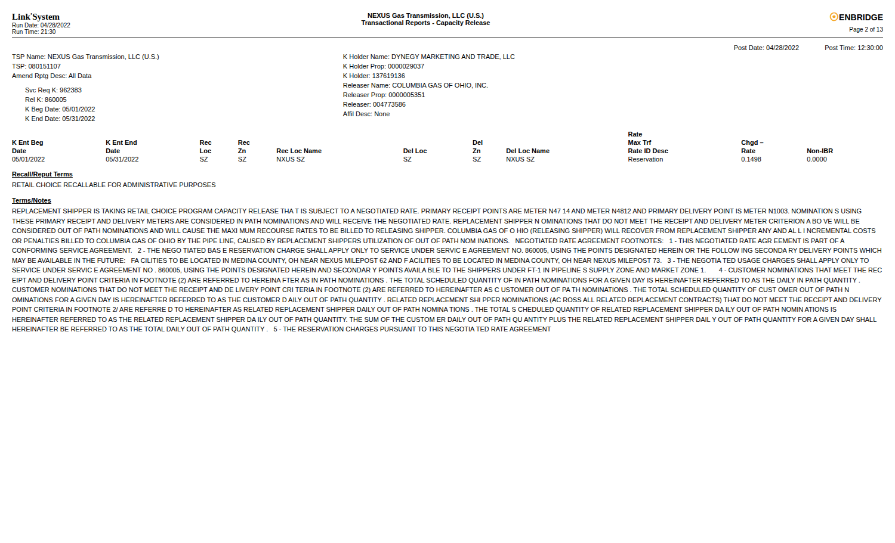Link’System
Run Date: 04/28/2022
Run Time: 21:30
NEXUS Gas Transmission, LLC (U.S.)
Transactional Reports - Capacity Release
⦿ENBRIDGE
Page 2 of 13
Post Date: 04/28/2022 Post Time: 12:30:00
TSP Name: NEXUS Gas Transmission, LLC (U.S.)
TSP: 080151107
Amend Rptg Desc: All Data
Svc Req K: 962383
Rel K: 860005
K Beg Date: 05/01/2022
K End Date: 05/31/2022
K Holder Name: DYNEGY MARKETING AND TRADE, LLC
K Holder Prop: 0000029037
K Holder: 137619136
Releaser Name: COLUMBIA GAS OF OHIO, INC.
Releaser Prop: 0000005351
Releaser: 004773586
Affil Desc: None
| | Rate |
| --- | --- |
| K Ent Beg | K Ent End | Rec | Rec | | | Del | | Max Trf | Chgd – |
| Date | Date | Loc | Zn | Rec Loc Name | Del Loc | Zn | Del Loc Name | Rate ID Desc | Rate | Non-IBR |
| 05/01/2022 | 05/31/2022 | SZ | SZ | NXUS SZ | SZ | SZ | NXUS SZ | Reservation | 0.1498 | 0.0000 |
Recall/Reput Terms
RETAIL CHOICE RECALLABLE FOR ADMINISTRATIVE PURPOSES
Terms/Notes
REPLACEMENT SHIPPER IS TAKING RETAIL CHOICE PROGRAM CAPACITY RELEASE THA T IS SUBJECT TO A NEGOTIATED RATE. PRIMARY RECEIPT POINTS ARE METER N47 14 AND METER N4812 AND PRIMARY DELIVERY POINT IS METER N1003. NOMINATION S USING THESE PRIMARY RECEIPT AND DELIVERY METERS ARE CONSIDERED IN PATH NOMINATIONS AND WILL RECEIVE THE NEGOTIATED RATE. REPLACEMENT SHIPPER N OMINATIONS THAT DO NOT MEET THE RECEIPT AND DELIVERY METER CRITERION A BO VE WILL BE CONSIDERED OUT OF PATH NOMINATIONS AND WILL CAUSE THE MAXI MUM RECOURSE RATES TO BE BILLED TO RELEASING SHIPPER. COLUMBIA GAS OF O HIO (RELEASING SHIPPER) WILL RECOVER FROM REPLACEMENT SHIPPER ANY AND AL L I NCREMENTAL COSTS OR PENALTIES BILLED TO COLUMBIA GAS OF OHIO BY THE PIPE LINE, CAUSED BY REPLACEMENT SHIPPERS UTILIZATION OF OUT OF PATH NOM INATIONS. NEGOTIATED RATE AGREEMENT FOOTNOTES: 1 - THIS NEGOTIATED RATE AGR EEMENT IS PART OF A CONFORMING SERVICE AGREEMENT. 2 - THE NEGO TIATED BAS E RESERVATION CHARGE SHALL APPLY ONLY TO SERVICE UNDER SERVIC E AGREEMENT NO. 860005, USING THE POINTS DESIGNATED HEREIN OR THE FOLLOW ING SECONDA RY DELIVERY POINTS WHICH MAY BE AVAILABLE IN THE FUTURE: FA CILITIES TO BE LOCATED IN MEDINA COUNTY, OH NEAR NEXUS MILEPOST 62 AND F ACILITIES TO BE LOCATED IN MEDINA COUNTY, OH NEAR NEXUS MILEPOST 73. 3 - THE NEGOTIA TED USAGE CHARGES SHALL APPLY ONLY TO SERVICE UNDER SERVIC E AGREEMENT NO . 860005, USING THE POINTS DESIGNATED HEREIN AND SECONDAR Y POINTS AVAILA BLE TO THE SHIPPERS UNDER FT-1 IN PIPELINE S SUPPLY ZONE AND MARKET ZONE 1. 4 - CUSTOMER NOMINATIONS THAT MEET THE REC EIPT AND DELIVERY POINT CRITERIA IN FOOTNOTE (2) ARE REFERRED TO HEREINA FTER AS IN PATH NOMINATIONS . THE TOTAL SCHEDULED QUANTITY OF IN PATH NOMINATIONS FOR A GIVEN DAY IS HEREINAFTER REFERRED TO AS THE DAILY IN PATH QUANTITY . CUSTOMER NOMINATIONS THAT DO NOT MEET THE RECEIPT AND DE LIVERY POINT CRI TERIA IN FOOTNOTE (2) ARE REFERRED TO HEREINAFTER AS C USTOMER OUT OF PA TH NOMINATIONS . THE TOTAL SCHEDULED QUANTITY OF CUST OMER OUT OF PATH N OMINATIONS FOR A GIVEN DAY IS HEREINAFTER REFERRED TO AS THE CUSTOMER D AILY OUT OF PATH QUANTITY . RELATED REPLACEMENT SHI PPER NOMINATIONS (AC ROSS ALL RELATED REPLACEMENT CONTRACTS) THAT DO NOT MEET THE RECEIPT AND DELIVERY POINT CRITERIA IN FOOTNOTE 2/ ARE REFERRE D TO HEREINAFTER AS RELATED REPLACEMENT SHIPPER DAILY OUT OF PATH NOMINA TIONS . THE TOTAL S CHEDULED QUANTITY OF RELATED REPLACEMENT SHIPPER DA ILY OUT OF PATH NOMIN ATIONS IS HEREINAFTER REFERRED TO AS THE RELATED REPLACEMENT SHIPPER DA ILY OUT OF PATH QUANTITY. THE SUM OF THE CUSTOM ER DAILY OUT OF PATH QU ANTITY PLUS THE RELATED REPLACEMENT SHIPPER DAIL Y OUT OF PATH QUANTITY FOR A GIVEN DAY SHALL HEREINAFTER BE REFERRED TO AS THE TOTAL DAILY OUT OF PATH QUANTITY . 5 - THE RESERVATION CHARGES PURSUANT TO THIS NEGOTIA TED RATE AGREEMENT